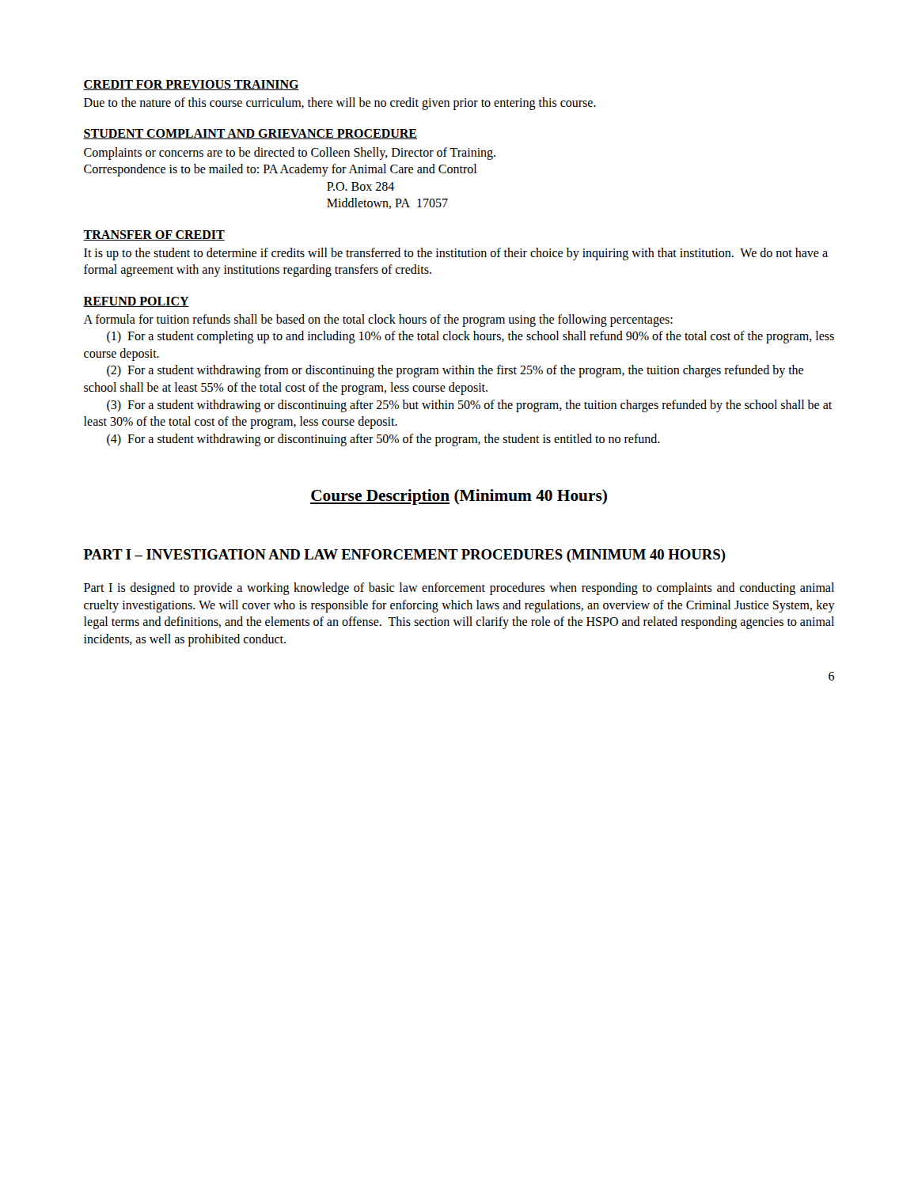Credit for Previous Training
Due to the nature of this course curriculum, there will be no credit given prior to entering this course.
Student Complaint and Grievance Procedure
Complaints or concerns are to be directed to Colleen Shelly, Director of Training.
Correspondence is to be mailed to: PA Academy for Animal Care and Control
P.O. Box 284
Middletown, PA 17057
Transfer of Credit
It is up to the student to determine if credits will be transferred to the institution of their choice by inquiring with that institution. We do not have a formal agreement with any institutions regarding transfers of credits.
Refund Policy
A formula for tuition refunds shall be based on the total clock hours of the program using the following percentages:
(1) For a student completing up to and including 10% of the total clock hours, the school shall refund 90% of the total cost of the program, less course deposit.
(2) For a student withdrawing from or discontinuing the program within the first 25% of the program, the tuition charges refunded by the school shall be at least 55% of the total cost of the program, less course deposit.
(3) For a student withdrawing or discontinuing after 25% but within 50% of the program, the tuition charges refunded by the school shall be at least 30% of the total cost of the program, less course deposit.
(4) For a student withdrawing or discontinuing after 50% of the program, the student is entitled to no refund.
Course Description (Minimum 40 Hours)
PART I – INVESTIGATION AND LAW ENFORCEMENT PROCEDURES (MINIMUM 40 HOURS)
Part I is designed to provide a working knowledge of basic law enforcement procedures when responding to complaints and conducting animal cruelty investigations. We will cover who is responsible for enforcing which laws and regulations, an overview of the Criminal Justice System, key legal terms and definitions, and the elements of an offense. This section will clarify the role of the HSPO and related responding agencies to animal incidents, as well as prohibited conduct.
6